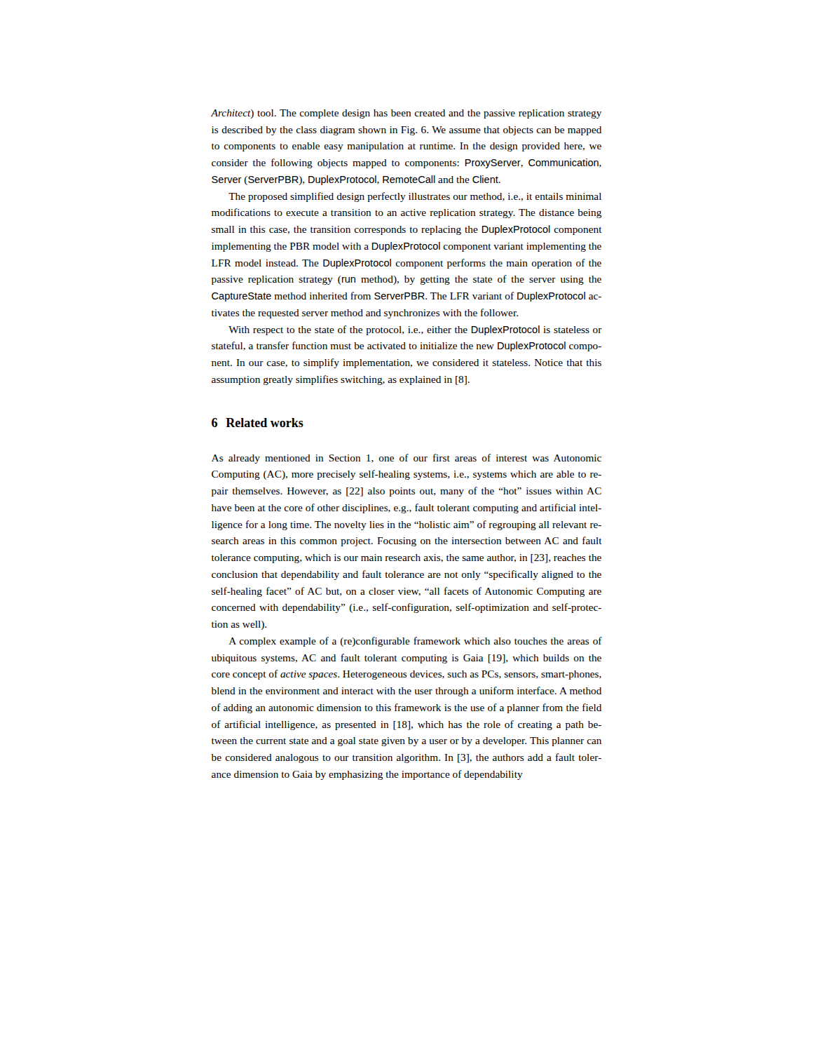Architect) tool. The complete design has been created and the passive replication strategy is described by the class diagram shown in Fig. 6. We assume that objects can be mapped to components to enable easy manipulation at runtime. In the design provided here, we consider the following objects mapped to components: ProxyServer, Communication, Server (ServerPBR), DuplexProtocol, RemoteCall and the Client.
The proposed simplified design perfectly illustrates our method, i.e., it entails minimal modifications to execute a transition to an active replication strategy. The distance being small in this case, the transition corresponds to replacing the DuplexProtocol component implementing the PBR model with a DuplexProtocol component variant implementing the LFR model instead. The DuplexProtocol component performs the main operation of the passive replication strategy (run method), by getting the state of the server using the CaptureState method inherited from ServerPBR. The LFR variant of DuplexProtocol activates the requested server method and synchronizes with the follower.
With respect to the state of the protocol, i.e., either the DuplexProtocol is stateless or stateful, a transfer function must be activated to initialize the new DuplexProtocol component. In our case, to simplify implementation, we considered it stateless. Notice that this assumption greatly simplifies switching, as explained in [8].
6 Related works
As already mentioned in Section 1, one of our first areas of interest was Autonomic Computing (AC), more precisely self-healing systems, i.e., systems which are able to repair themselves. However, as [22] also points out, many of the “hot” issues within AC have been at the core of other disciplines, e.g., fault tolerant computing and artificial intelligence for a long time. The novelty lies in the “holistic aim” of regrouping all relevant research areas in this common project. Focusing on the intersection between AC and fault tolerance computing, which is our main research axis, the same author, in [23], reaches the conclusion that dependability and fault tolerance are not only “specifically aligned to the self-healing facet” of AC but, on a closer view, “all facets of Autonomic Computing are concerned with dependability” (i.e., self-configuration, self-optimization and self-protection as well).
A complex example of a (re)configurable framework which also touches the areas of ubiquitous systems, AC and fault tolerant computing is Gaia [19], which builds on the core concept of active spaces. Heterogeneous devices, such as PCs, sensors, smart-phones, blend in the environment and interact with the user through a uniform interface. A method of adding an autonomic dimension to this framework is the use of a planner from the field of artificial intelligence, as presented in [18], which has the role of creating a path between the current state and a goal state given by a user or by a developer. This planner can be considered analogous to our transition algorithm. In [3], the authors add a fault tolerance dimension to Gaia by emphasizing the importance of dependability